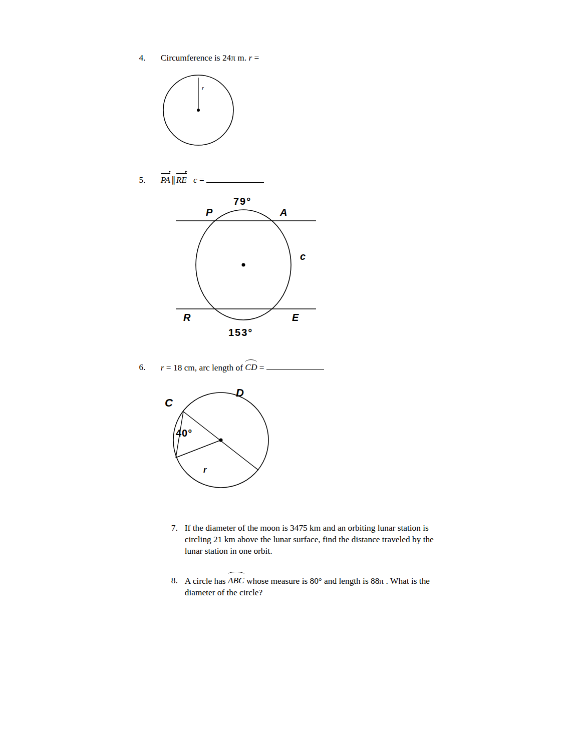4.
Circumference is 24π m. r =
r
5.
PA∥RE c =
P A R E c 79° 153°
6.
r = 18 cm, arc length of CD =
C D 40° r
If the diameter of the moon is 3475 km and an orbiting lunar station is circling 21 km above the lunar surface, find the distance traveled by the lunar station in one orbit.
A circle has ABC whose measure is 80° and length is 88π . What is the diameter of the circle?